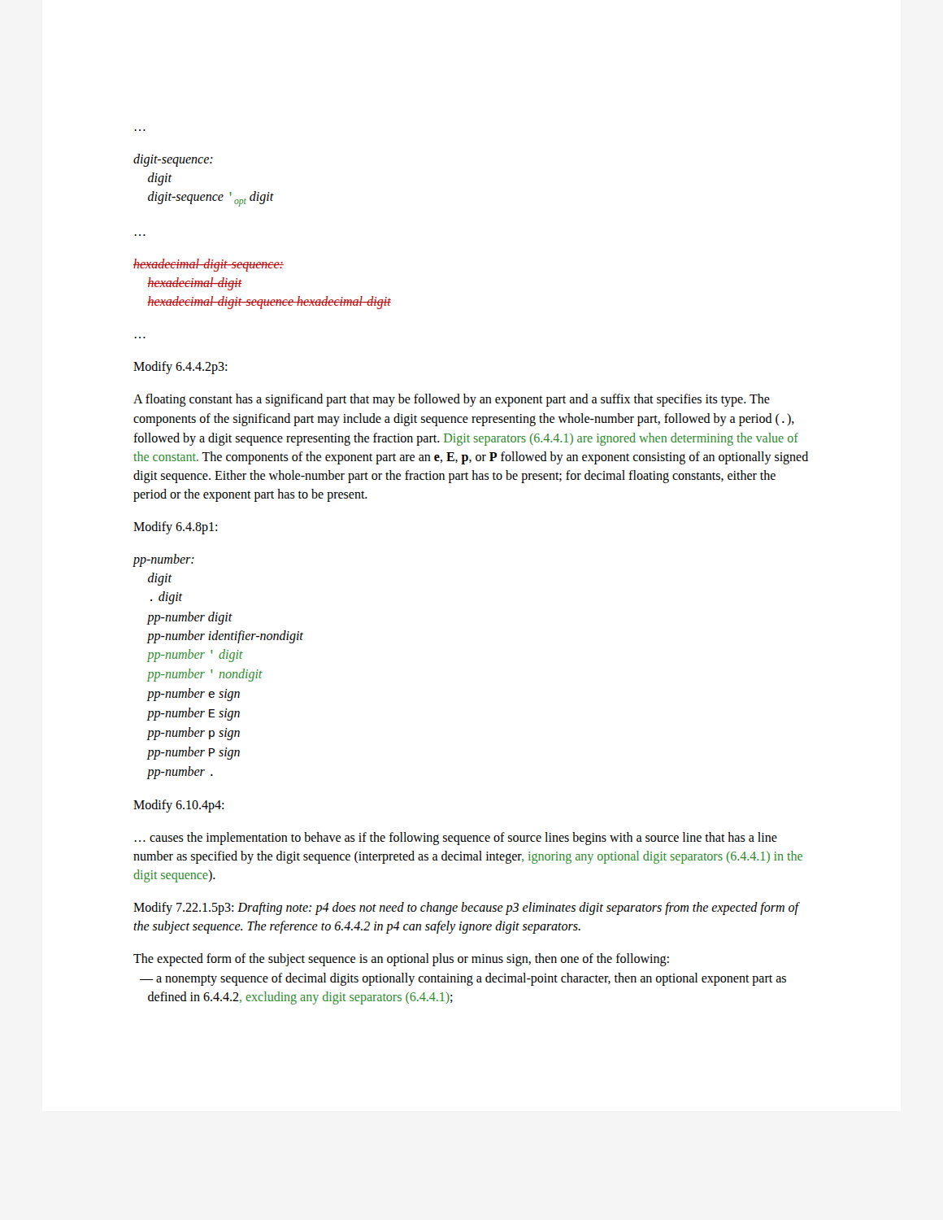…
digit-sequence: digit digit-sequence 'opt digit
…
hexadecimal-digit-sequence: hexadecimal-digit hexadecimal-digit-sequence hexadecimal-digit
…
Modify 6.4.4.2p3:
A floating constant has a significand part that may be followed by an exponent part and a suffix that specifies its type. The components of the significand part may include a digit sequence representing the whole-number part, followed by a period (.), followed by a digit sequence representing the fraction part. Digit separators (6.4.4.1) are ignored when determining the value of the constant. The components of the exponent part are an e, E, p, or P followed by an exponent consisting of an optionally signed digit sequence. Either the whole-number part or the fraction part has to be present; for decimal floating constants, either the period or the exponent part has to be present.
Modify 6.4.8p1:
pp-number: digit . digit pp-number digit pp-number identifier-nondigit pp-number ' digit pp-number ' nondigit pp-number e sign pp-number E sign pp-number p sign pp-number P sign pp-number .
Modify 6.10.4p4:
… causes the implementation to behave as if the following sequence of source lines begins with a source line that has a line number as specified by the digit sequence (interpreted as a decimal integer, ignoring any optional digit separators (6.4.4.1) in the digit sequence).
Modify 7.22.1.5p3: Drafting note: p4 does not need to change because p3 eliminates digit separators from the expected form of the subject sequence. The reference to 6.4.4.2 in p4 can safely ignore digit separators.
The expected form of the subject sequence is an optional plus or minus sign, then one of the following:
— a nonempty sequence of decimal digits optionally containing a decimal-point character, then an optional exponent part as defined in 6.4.4.2, excluding any digit separators (6.4.4.1);